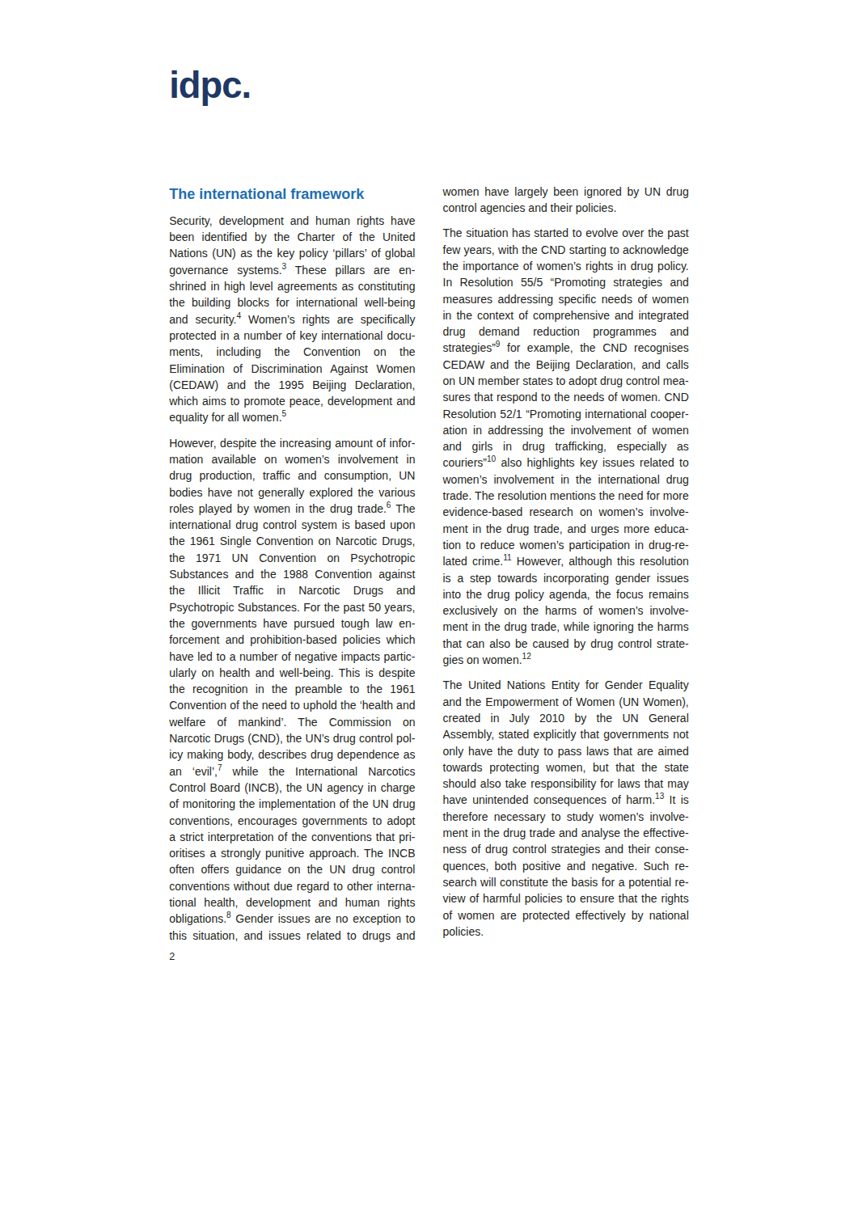idpc.
The international framework
Security, development and human rights have been identified by the Charter of the United Nations (UN) as the key policy ‘pillars’ of global governance systems.3 These pillars are enshrined in high level agreements as constituting the building blocks for international well-being and security.4 Women’s rights are specifically protected in a number of key international documents, including the Convention on the Elimination of Discrimination Against Women (CEDAW) and the 1995 Beijing Declaration, which aims to promote peace, development and equality for all women.5
However, despite the increasing amount of information available on women’s involvement in drug production, traffic and consumption, UN bodies have not generally explored the various roles played by women in the drug trade.6 The international drug control system is based upon the 1961 Single Convention on Narcotic Drugs, the 1971 UN Convention on Psychotropic Substances and the 1988 Convention against the Illicit Traffic in Narcotic Drugs and Psychotropic Substances. For the past 50 years, the governments have pursued tough law enforcement and prohibition-based policies which have led to a number of negative impacts particularly on health and well-being. This is despite the recognition in the preamble to the 1961 Convention of the need to uphold the ‘health and welfare of mankind’. The Commission on Narcotic Drugs (CND), the UN’s drug control policy making body, describes drug dependence as an ‘evil’,7 while the International Narcotics Control Board (INCB), the UN agency in charge of monitoring the implementation of the UN drug conventions, encourages governments to adopt a strict interpretation of the conventions that prioritises a strongly punitive approach. The INCB often offers guidance on the UN drug control conventions without due regard to other international health, development and human rights obligations.8 Gender issues are no exception to this situation, and issues related to drugs and women have largely been ignored by UN drug control agencies and their policies.
The situation has started to evolve over the past few years, with the CND starting to acknowledge the importance of women’s rights in drug policy. In Resolution 55/5 “Promoting strategies and measures addressing specific needs of women in the context of comprehensive and integrated drug demand reduction programmes and strategies”9 for example, the CND recognises CEDAW and the Beijing Declaration, and calls on UN member states to adopt drug control measures that respond to the needs of women. CND Resolution 52/1 “Promoting international cooperation in addressing the involvement of women and girls in drug trafficking, especially as couriers”10 also highlights key issues related to women’s involvement in the international drug trade. The resolution mentions the need for more evidence-based research on women’s involvement in the drug trade, and urges more education to reduce women’s participation in drug-related crime.11 However, although this resolution is a step towards incorporating gender issues into the drug policy agenda, the focus remains exclusively on the harms of women’s involvement in the drug trade, while ignoring the harms that can also be caused by drug control strategies on women.12
The United Nations Entity for Gender Equality and the Empowerment of Women (UN Women), created in July 2010 by the UN General Assembly, stated explicitly that governments not only have the duty to pass laws that are aimed towards protecting women, but that the state should also take responsibility for laws that may have unintended consequences of harm.13 It is therefore necessary to study women’s involvement in the drug trade and analyse the effectiveness of drug control strategies and their consequences, both positive and negative. Such research will constitute the basis for a potential review of harmful policies to ensure that the rights of women are protected effectively by national policies.
2